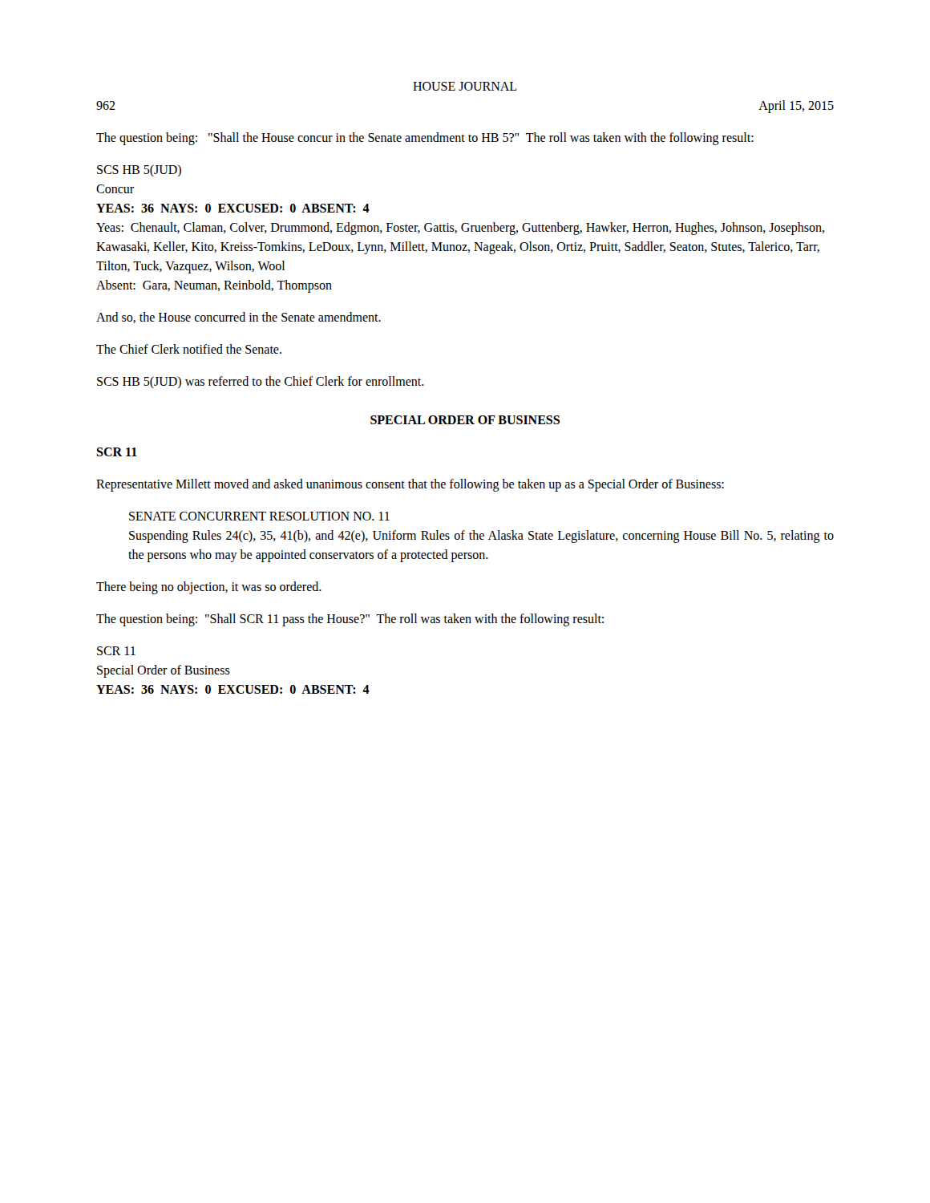HOUSE JOURNAL
962 April 15, 2015
The question being: "Shall the House concur in the Senate amendment to HB 5?" The roll was taken with the following result:
SCS HB 5(JUD)
Concur
YEAS: 36 NAYS: 0 EXCUSED: 0 ABSENT: 4
Yeas: Chenault, Claman, Colver, Drummond, Edgmon, Foster, Gattis, Gruenberg, Guttenberg, Hawker, Herron, Hughes, Johnson, Josephson, Kawasaki, Keller, Kito, Kreiss-Tomkins, LeDoux, Lynn, Millett, Munoz, Nageak, Olson, Ortiz, Pruitt, Saddler, Seaton, Stutes, Talerico, Tarr, Tilton, Tuck, Vazquez, Wilson, Wool
Absent: Gara, Neuman, Reinbold, Thompson
And so, the House concurred in the Senate amendment.
The Chief Clerk notified the Senate.
SCS HB 5(JUD) was referred to the Chief Clerk for enrollment.
SPECIAL ORDER OF BUSINESS
SCR 11
Representative Millett moved and asked unanimous consent that the following be taken up as a Special Order of Business:
SENATE CONCURRENT RESOLUTION NO. 11
Suspending Rules 24(c), 35, 41(b), and 42(e), Uniform Rules of the Alaska State Legislature, concerning House Bill No. 5, relating to the persons who may be appointed conservators of a protected person.
There being no objection, it was so ordered.
The question being: "Shall SCR 11 pass the House?" The roll was taken with the following result:
SCR 11
Special Order of Business
YEAS: 36 NAYS: 0 EXCUSED: 0 ABSENT: 4